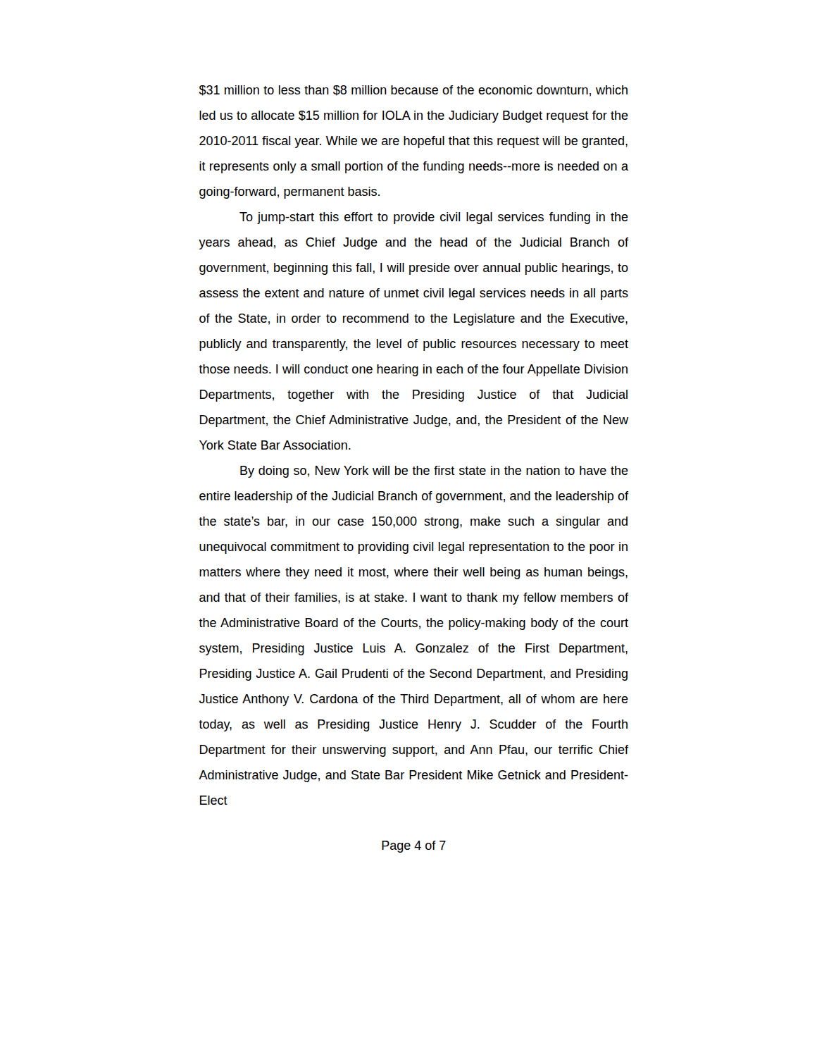$31 million to less than $8 million because of the economic downturn, which led us to allocate $15 million for IOLA in the Judiciary Budget request for the 2010-2011 fiscal year. While we are hopeful that this request will be granted, it represents only a small portion of the funding needs--more is needed on a going-forward, permanent basis.
To jump-start this effort to provide civil legal services funding in the years ahead, as Chief Judge and the head of the Judicial Branch of government, beginning this fall, I will preside over annual public hearings, to assess the extent and nature of unmet civil legal services needs in all parts of the State, in order to recommend to the Legislature and the Executive, publicly and transparently, the level of public resources necessary to meet those needs. I will conduct one hearing in each of the four Appellate Division Departments, together with the Presiding Justice of that Judicial Department, the Chief Administrative Judge, and, the President of the New York State Bar Association.
By doing so, New York will be the first state in the nation to have the entire leadership of the Judicial Branch of government, and the leadership of the state’s bar, in our case 150,000 strong, make such a singular and unequivocal commitment to providing civil legal representation to the poor in matters where they need it most, where their well being as human beings, and that of their families, is at stake. I want to thank my fellow members of the Administrative Board of the Courts, the policy-making body of the court system, Presiding Justice Luis A. Gonzalez of the First Department, Presiding Justice A. Gail Prudenti of the Second Department, and Presiding Justice Anthony V. Cardona of the Third Department, all of whom are here today, as well as Presiding Justice Henry J. Scudder of the Fourth Department for their unswerving support, and Ann Pfau, our terrific Chief Administrative Judge, and State Bar President Mike Getnick and President-Elect
Page 4 of 7